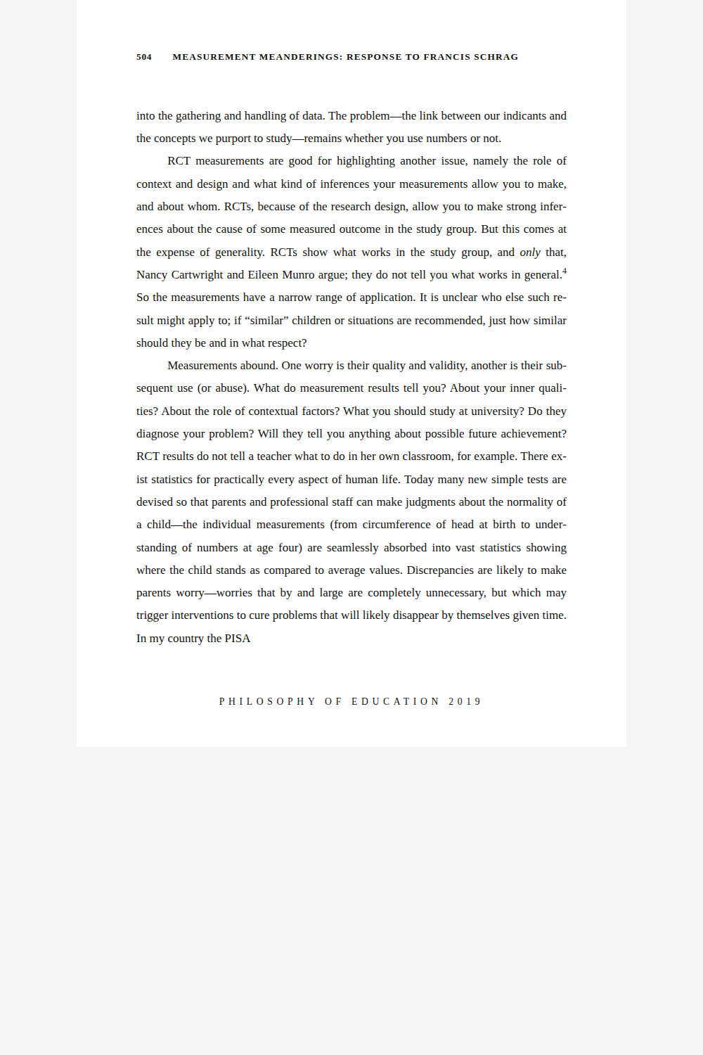504 Measurement Meanderings: Response to Francis Schrag
into the gathering and handling of data. The problem—the link between our indicants and the concepts we purport to study—remains whether you use numbers or not.
RCT measurements are good for highlighting another issue, namely the role of context and design and what kind of inferences your measurements allow you to make, and about whom. RCTs, because of the research design, allow you to make strong inferences about the cause of some measured outcome in the study group. But this comes at the expense of generality. RCTs show what works in the study group, and only that, Nancy Cartwright and Eileen Munro argue; they do not tell you what works in general.4 So the measurements have a narrow range of application. It is unclear who else such result might apply to; if “similar” children or situations are recommended, just how similar should they be and in what respect?
Measurements abound. One worry is their quality and validity, another is their subsequent use (or abuse). What do measurement results tell you? About your inner qualities? About the role of contextual factors? What you should study at university? Do they diagnose your problem? Will they tell you anything about possible future achievement? RCT results do not tell a teacher what to do in her own classroom, for example. There exist statistics for practically every aspect of human life. Today many new simple tests are devised so that parents and professional staff can make judgments about the normality of a child—the individual measurements (from circumference of head at birth to understanding of numbers at age four) are seamlessly absorbed into vast statistics showing where the child stands as compared to average values. Discrepancies are likely to make parents worry—worries that by and large are completely unnecessary, but which may trigger interventions to cure problems that will likely disappear by themselves given time. In my country the PISA
Philosophy of Education 2019